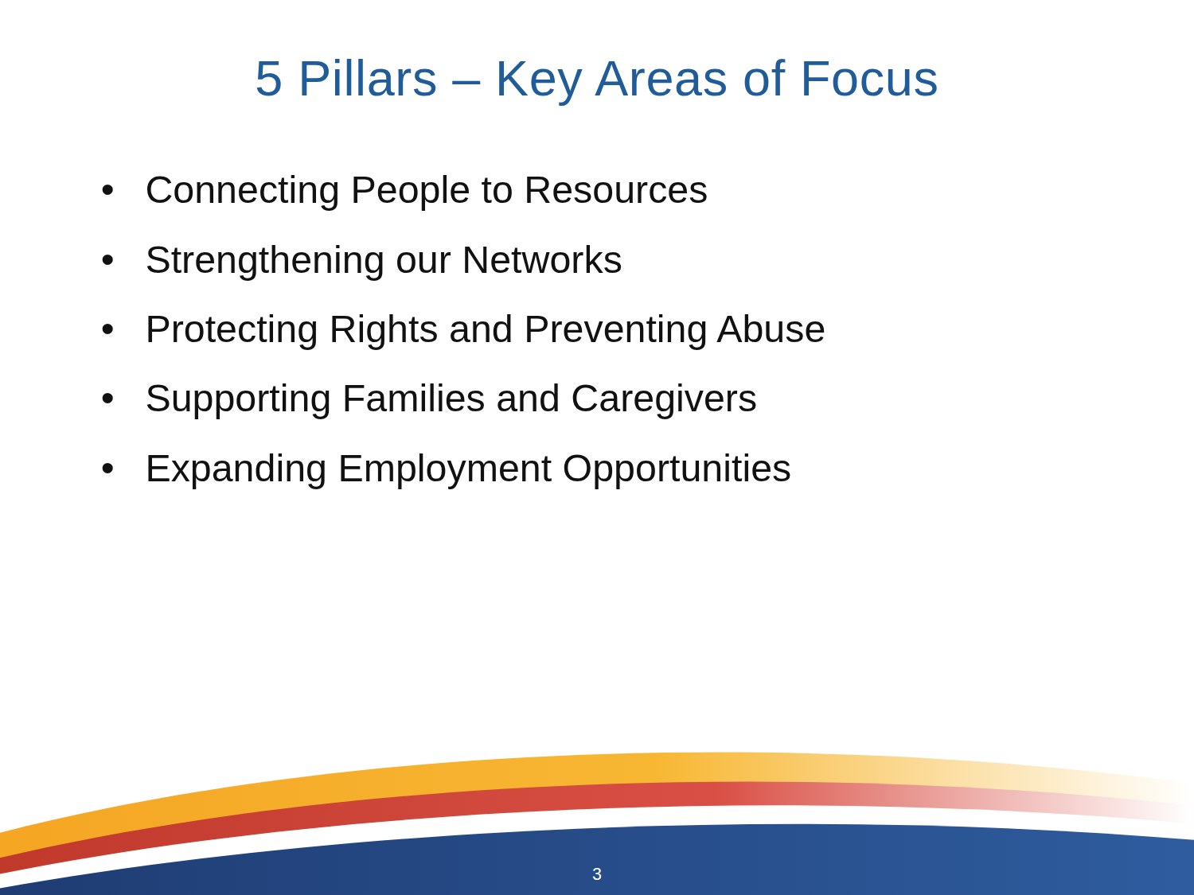5 Pillars – Key Areas of Focus
Connecting People to Resources
Strengthening our Networks
Protecting Rights and Preventing Abuse
Supporting Families and Caregivers
Expanding Employment Opportunities
3